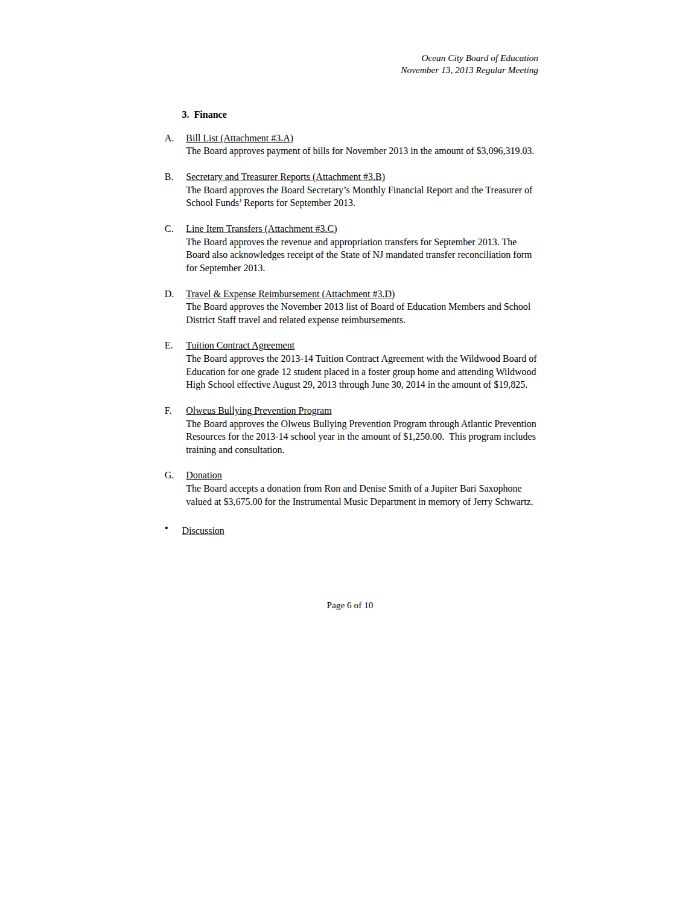Ocean City Board of Education
November 13, 2013 Regular Meeting
3. Finance
A. Bill List (Attachment #3.A) The Board approves payment of bills for November 2013 in the amount of $3,096,319.03.
B. Secretary and Treasurer Reports (Attachment #3.B) The Board approves the Board Secretary’s Monthly Financial Report and the Treasurer of School Funds’ Reports for September 2013.
C. Line Item Transfers (Attachment #3.C) The Board approves the revenue and appropriation transfers for September 2013. The Board also acknowledges receipt of the State of NJ mandated transfer reconciliation form for September 2013.
D. Travel & Expense Reimbursement (Attachment #3.D) The Board approves the November 2013 list of Board of Education Members and School District Staff travel and related expense reimbursements.
E. Tuition Contract Agreement The Board approves the 2013-14 Tuition Contract Agreement with the Wildwood Board of Education for one grade 12 student placed in a foster group home and attending Wildwood High School effective August 29, 2013 through June 30, 2014 in the amount of $19,825.
F. Olweus Bullying Prevention Program The Board approves the Olweus Bullying Prevention Program through Atlantic Prevention Resources for the 2013-14 school year in the amount of $1,250.00. This program includes training and consultation.
G. Donation The Board accepts a donation from Ron and Denise Smith of a Jupiter Bari Saxophone valued at $3,675.00 for the Instrumental Music Department in memory of Jerry Schwartz.
• Discussion
Page 6 of 10